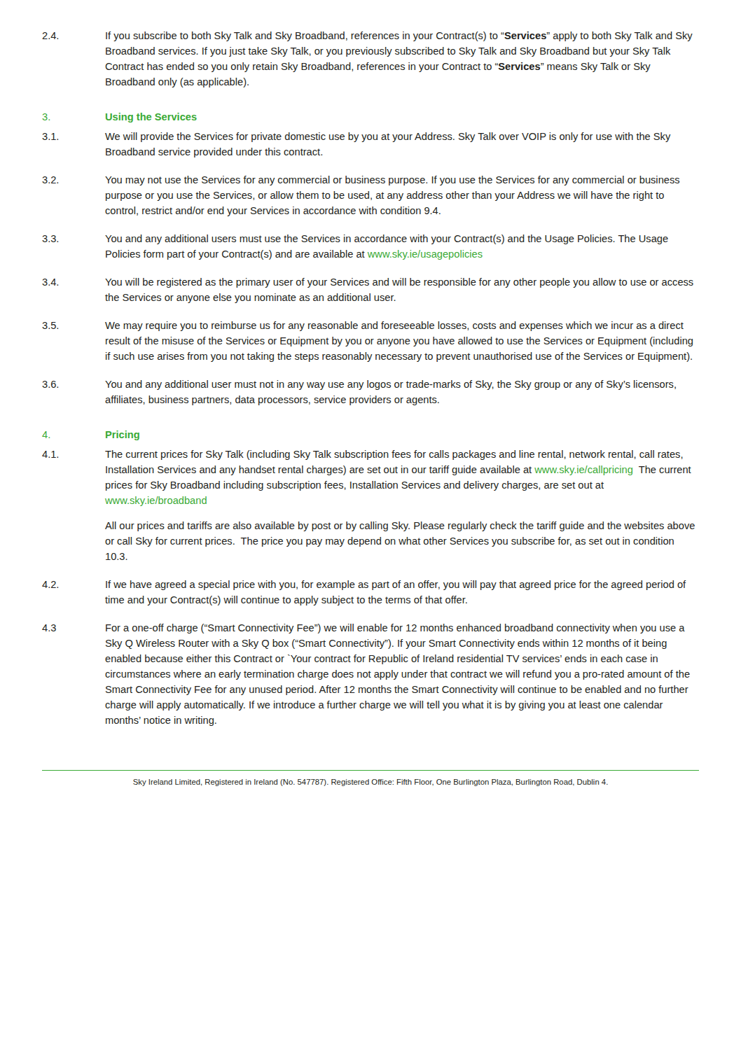2.4.
If you subscribe to both Sky Talk and Sky Broadband, references in your Contract(s) to “Services” apply to both Sky Talk and Sky Broadband services. If you just take Sky Talk, or you previously subscribed to Sky Talk and Sky Broadband but your Sky Talk Contract has ended so you only retain Sky Broadband, references in your Contract to “Services” means Sky Talk or Sky Broadband only (as applicable).
3. Using the Services
3.1.
We will provide the Services for private domestic use by you at your Address. Sky Talk over VOIP is only for use with the Sky Broadband service provided under this contract.
3.2.
You may not use the Services for any commercial or business purpose. If you use the Services for any commercial or business purpose or you use the Services, or allow them to be used, at any address other than your Address we will have the right to control, restrict and/or end your Services in accordance with condition 9.4.
3.3.
You and any additional users must use the Services in accordance with your Contract(s) and the Usage Policies. The Usage Policies form part of your Contract(s) and are available at www.sky.ie/usagepolicies
3.4.
You will be registered as the primary user of your Services and will be responsible for any other people you allow to use or access the Services or anyone else you nominate as an additional user.
3.5.
We may require you to reimburse us for any reasonable and foreseeable losses, costs and expenses which we incur as a direct result of the misuse of the Services or Equipment by you or anyone you have allowed to use the Services or Equipment (including if such use arises from you not taking the steps reasonably necessary to prevent unauthorised use of the Services or Equipment).
3.6.
You and any additional user must not in any way use any logos or trade-marks of Sky, the Sky group or any of Sky’s licensors, affiliates, business partners, data processors, service providers or agents.
4. Pricing
4.1.
The current prices for Sky Talk (including Sky Talk subscription fees for calls packages and line rental, network rental, call rates, Installation Services and any handset rental charges) are set out in our tariff guide available at www.sky.ie/callpricing The current prices for Sky Broadband including subscription fees, Installation Services and delivery charges, are set out at www.sky.ie/broadband
All our prices and tariffs are also available by post or by calling Sky. Please regularly check the tariff guide and the websites above or call Sky for current prices. The price you pay may depend on what other Services you subscribe for, as set out in condition 10.3.
4.2.
If we have agreed a special price with you, for example as part of an offer, you will pay that agreed price for the agreed period of time and your Contract(s) will continue to apply subject to the terms of that offer.
4.3
For a one-off charge (“Smart Connectivity Fee”) we will enable for 12 months enhanced broadband connectivity when you use a Sky Q Wireless Router with a Sky Q box (“Smart Connectivity”). If your Smart Connectivity ends within 12 months of it being enabled because either this Contract or `Your contract for Republic of Ireland residential TV services’ ends in each case in circumstances where an early termination charge does not apply under that contract we will refund you a pro-rated amount of the Smart Connectivity Fee for any unused period. After 12 months the Smart Connectivity will continue to be enabled and no further charge will apply automatically. If we introduce a further charge we will tell you what it is by giving you at least one calendar months’ notice in writing.
Sky Ireland Limited, Registered in Ireland (No. 547787). Registered Office: Fifth Floor, One Burlington Plaza, Burlington Road, Dublin 4.